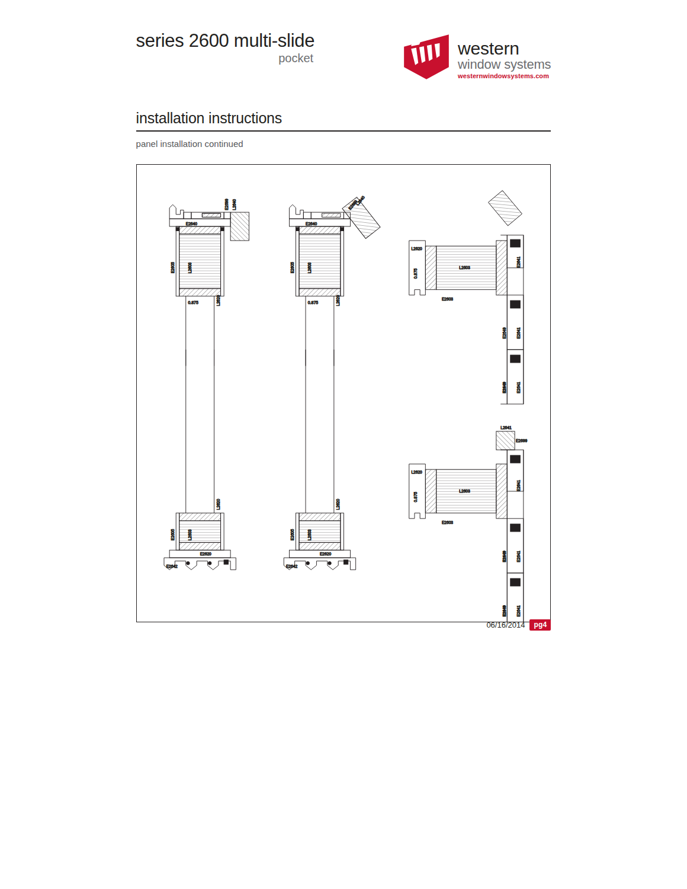series 2600 multi-slide
pocket
western
window systems
westernwindowsystems.com
installation instructions
panel installation continued
E2640 E2605 L2603 L2620 L2640 E2699 0.875 E2605 L2603 L2620 E2620 E2642 E2640 E2605 L2603 L2620 L2640 E2699 0.875 E2605 L2603 L2620 E2620 E2642 L2620 0.875 L2603 E2603 E2641 E2649 E2641 E2649 E2641 L2641 E2699 L2620 0.875 L2603 E2603 E2641 E2649 E2641 E2649 E2641
06/16/2014 pg4